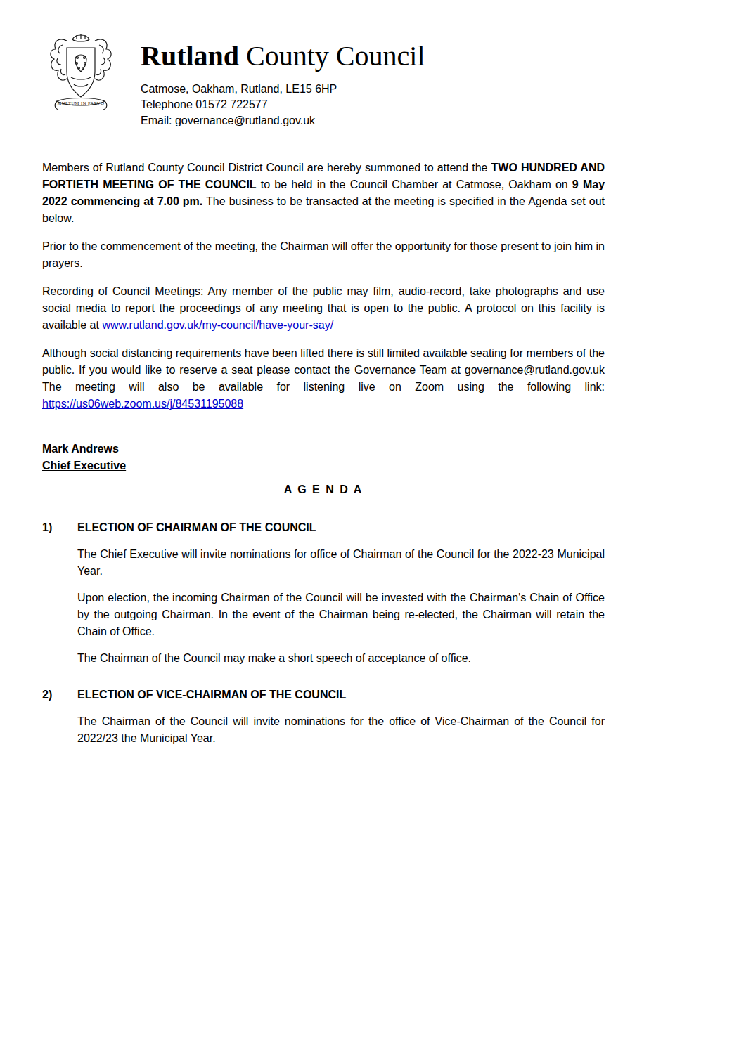MULTUM IN PARVO
Rutland County Council
Catmose, Oakham, Rutland, LE15 6HP
Telephone 01572 722577
Email: governance@rutland.gov.uk
Members of Rutland County Council District Council are hereby summoned to attend the TWO HUNDRED AND FORTIETH MEETING OF THE COUNCIL to be held in the Council Chamber at Catmose, Oakham on 9 May 2022 commencing at 7.00 pm. The business to be transacted at the meeting is specified in the Agenda set out below.
Prior to the commencement of the meeting, the Chairman will offer the opportunity for those present to join him in prayers.
Recording of Council Meetings: Any member of the public may film, audio-record, take photographs and use social media to report the proceedings of any meeting that is open to the public. A protocol on this facility is available at www.rutland.gov.uk/my-council/have-your-say/
Although social distancing requirements have been lifted there is still limited available seating for members of the public. If you would like to reserve a seat please contact the Governance Team at governance@rutland.gov.uk The meeting will also be available for listening live on Zoom using the following link: https://us06web.zoom.us/j/84531195088
Mark Andrews Chief Executive
A G E N D A
Election of Chairman of the Council
The Chief Executive will invite nominations for office of Chairman of the Council for the 2022-23 Municipal Year.
Upon election, the incoming Chairman of the Council will be invested with the Chairman's Chain of Office by the outgoing Chairman. In the event of the Chairman being re-elected, the Chairman will retain the Chain of Office.
The Chairman of the Council may make a short speech of acceptance of office.
Election of Vice-Chairman of the Council
The Chairman of the Council will invite nominations for the office of Vice-Chairman of the Council for 2022/23 the Municipal Year.